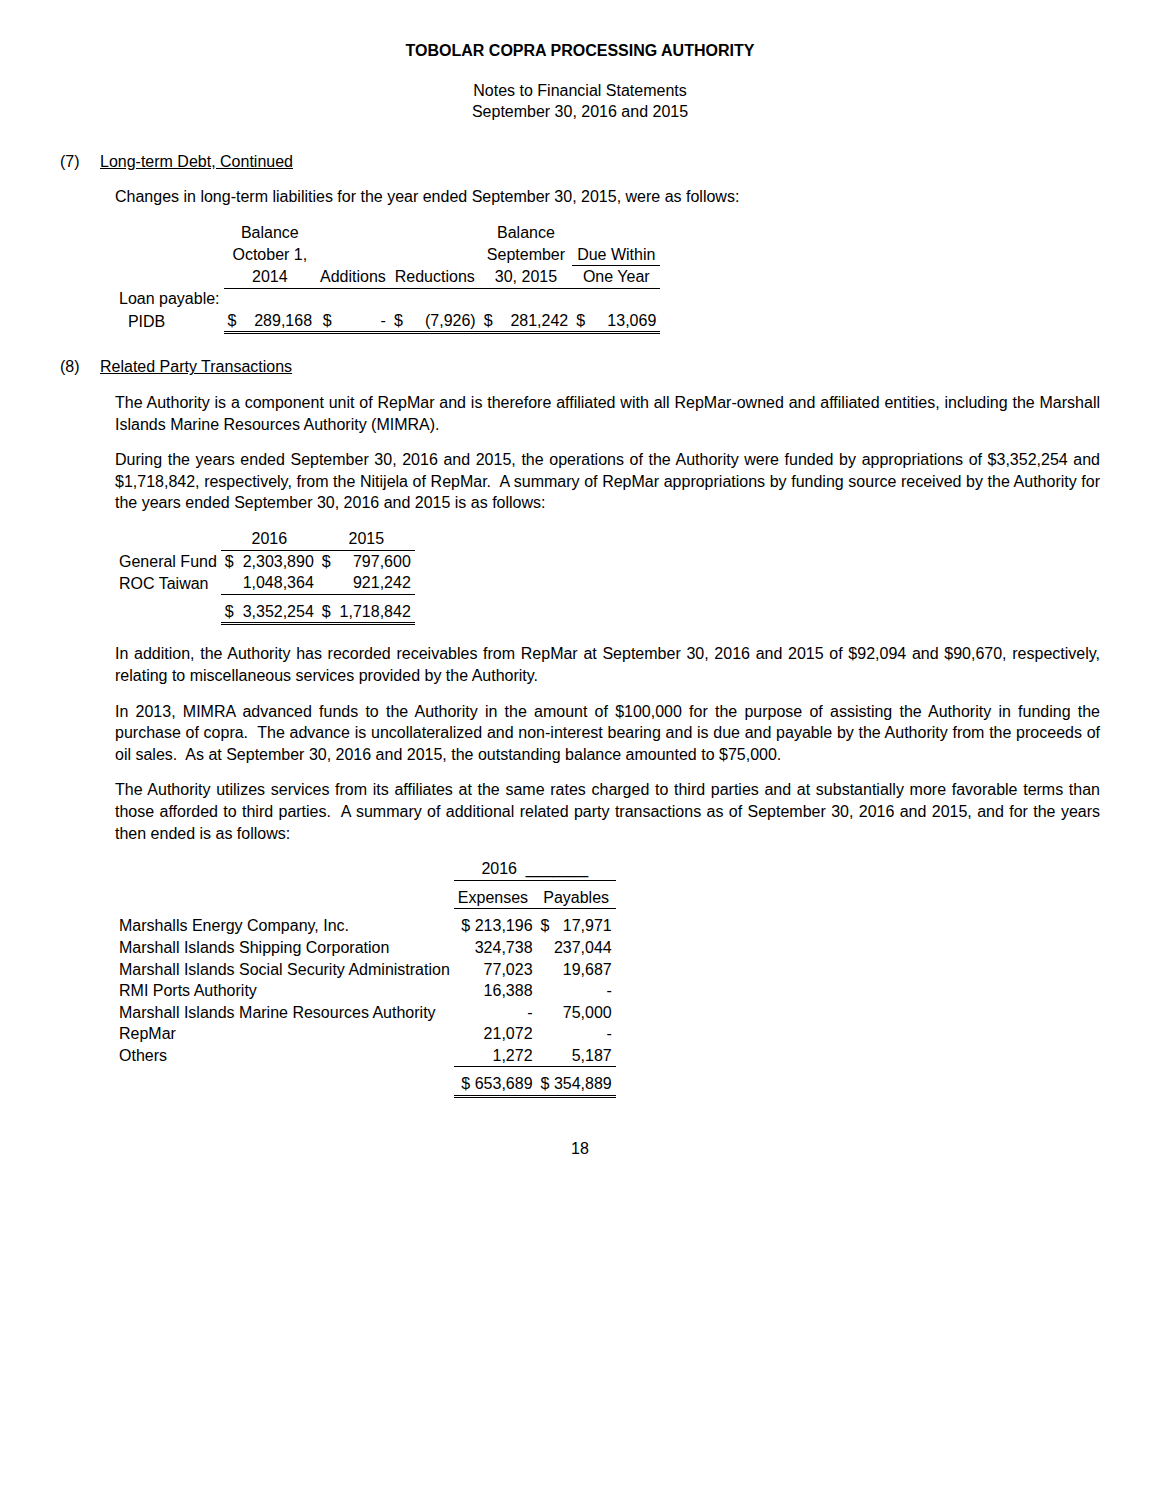TOBOLAR COPRA PROCESSING AUTHORITY
Notes to Financial Statements
September 30, 2016 and 2015
(7) Long-term Debt, Continued
Changes in long-term liabilities for the year ended September 30, 2015, were as follows:
| | Balance | | | Balance | |
| | October 1, | | | September | Due Within |
| | 2014 | Additions | Reductions | 30, 2015 | One Year |
| Loan payable: | | | | | |
| PIDB | $ 289,168 | $ - | $ (7,926) | $ 281,242 | $ 13,069 |
(8) Related Party Transactions
The Authority is a component unit of RepMar and is therefore affiliated with all RepMar-owned and affiliated entities, including the Marshall Islands Marine Resources Authority (MIMRA).
During the years ended September 30, 2016 and 2015, the operations of the Authority were funded by appropriations of $3,352,254 and $1,718,842, respectively, from the Nitijela of RepMar. A summary of RepMar appropriations by funding source received by the Authority for the years ended September 30, 2016 and 2015 is as follows:
| | 2016 | 2015 |
| General Fund | $ 2,303,890 | $ 797,600 |
| ROC Taiwan | 1,048,364 | 921,242 |
| | $ 3,352,254 | $ 1,718,842 |
In addition, the Authority has recorded receivables from RepMar at September 30, 2016 and 2015 of $92,094 and $90,670, respectively, relating to miscellaneous services provided by the Authority.
In 2013, MIMRA advanced funds to the Authority in the amount of $100,000 for the purpose of assisting the Authority in funding the purchase of copra. The advance is uncollateralized and non-interest bearing and is due and payable by the Authority from the proceeds of oil sales. As at September 30, 2016 and 2015, the outstanding balance amounted to $75,000.
The Authority utilizes services from its affiliates at the same rates charged to third parties and at substantially more favorable terms than those afforded to third parties. A summary of additional related party transactions as of September 30, 2016 and 2015, and for the years then ended is as follows:
| | 2016 _______ |
| | Expenses | Payables |
| Marshalls Energy Company, Inc. | $ 213,196 | $ 17,971 |
| Marshall Islands Shipping Corporation | 324,738 | 237,044 |
| Marshall Islands Social Security Administration | 77,023 | 19,687 |
| RMI Ports Authority | 16,388 | - |
| Marshall Islands Marine Resources Authority | - | 75,000 |
| RepMar | 21,072 | - |
| Others | 1,272 | 5,187 |
| | $ 653,689 | $ 354,889 |
18